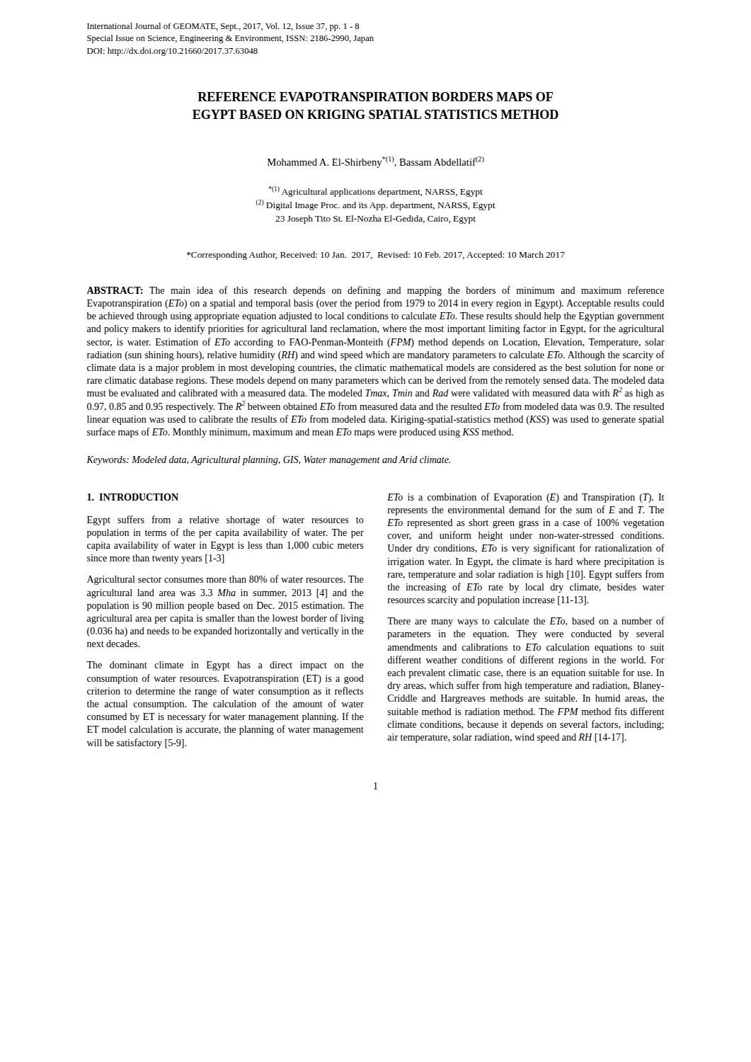International Journal of GEOMATE, Sept., 2017, Vol. 12, Issue 37, pp. 1 - 8
Special Issue on Science, Engineering & Environment, ISSN: 2186-2990, Japan
DOI: http://dx.doi.org/10.21660/2017.37.63048
Reference Evapotranspiration Borders Maps of
Egypt Based on Kriging Spatial Statistics Method
Mohammed A. El-Shirbeny*(1), Bassam Abdellatif(2)
*(1) Agricultural applications department, NARSS, Egypt
(2) Digital Image Proc. and its App. department, NARSS, Egypt
23 Joseph Tito St. El-Nozha El-Gedida, Cairo, Egypt
*Corresponding Author, Received: 10 Jan. 2017, Revised: 10 Feb. 2017, Accepted: 10 March 2017
ABSTRACT: The main idea of this research depends on defining and mapping the borders of minimum and maximum reference Evapotranspiration (ETo) on a spatial and temporal basis (over the period from 1979 to 2014 in every region in Egypt). Acceptable results could be achieved through using appropriate equation adjusted to local conditions to calculate ETo. These results should help the Egyptian government and policy makers to identify priorities for agricultural land reclamation, where the most important limiting factor in Egypt, for the agricultural sector, is water. Estimation of ETo according to FAO-Penman-Monteith (FPM) method depends on Location, Elevation, Temperature, solar radiation (sun shining hours), relative humidity (RH) and wind speed which are mandatory parameters to calculate ETo. Although the scarcity of climate data is a major problem in most developing countries, the climatic mathematical models are considered as the best solution for none or rare climatic database regions. These models depend on many parameters which can be derived from the remotely sensed data. The modeled data must be evaluated and calibrated with a measured data. The modeled Tmax, Tmin and Rad were validated with measured data with R2 as high as 0.97, 0.85 and 0.95 respectively. The R2 between obtained ETo from measured data and the resulted ETo from modeled data was 0.9. The resulted linear equation was used to calibrate the results of ETo from modeled data. Kiriging-spatial-statistics method (KSS) was used to generate spatial surface maps of ETo. Monthly minimum, maximum and mean ETo maps were produced using KSS method.
Keywords: Modeled data, Agricultural planning, GIS, Water management and Arid climate.
1. Introduction
Egypt suffers from a relative shortage of water resources to population in terms of the per capita availability of water. The per capita availability of water in Egypt is less than 1,000 cubic meters since more than twenty years [1-3]
Agricultural sector consumes more than 80% of water resources. The agricultural land area was 3.3 Mha in summer, 2013 [4] and the population is 90 million people based on Dec. 2015 estimation. The agricultural area per capita is smaller than the lowest border of living (0.036 ha) and needs to be expanded horizontally and vertically in the next decades.
The dominant climate in Egypt has a direct impact on the consumption of water resources. Evapotranspiration (ET) is a good criterion to determine the range of water consumption as it reflects the actual consumption. The calculation of the amount of water consumed by ET is necessary for water management planning. If the ET model calculation is accurate, the planning of water management will be satisfactory [5-9].
ETo is a combination of Evaporation (E) and Transpiration (T). It represents the environmental demand for the sum of E and T. The ETo represented as short green grass in a case of 100% vegetation cover, and uniform height under non-water-stressed conditions. Under dry conditions, ETo is very significant for rationalization of irrigation water. In Egypt, the climate is hard where precipitation is rare, temperature and solar radiation is high [10]. Egypt suffers from the increasing of ETo rate by local dry climate, besides water resources scarcity and population increase [11-13].
There are many ways to calculate the ETo, based on a number of parameters in the equation. They were conducted by several amendments and calibrations to ETo calculation equations to suit different weather conditions of different regions in the world. For each prevalent climatic case, there is an equation suitable for use. In dry areas, which suffer from high temperature and radiation, Blaney-Criddle and Hargreaves methods are suitable. In humid areas, the suitable method is radiation method. The FPM method fits different climate conditions, because it depends on several factors, including; air temperature, solar radiation, wind speed and RH [14-17].
1